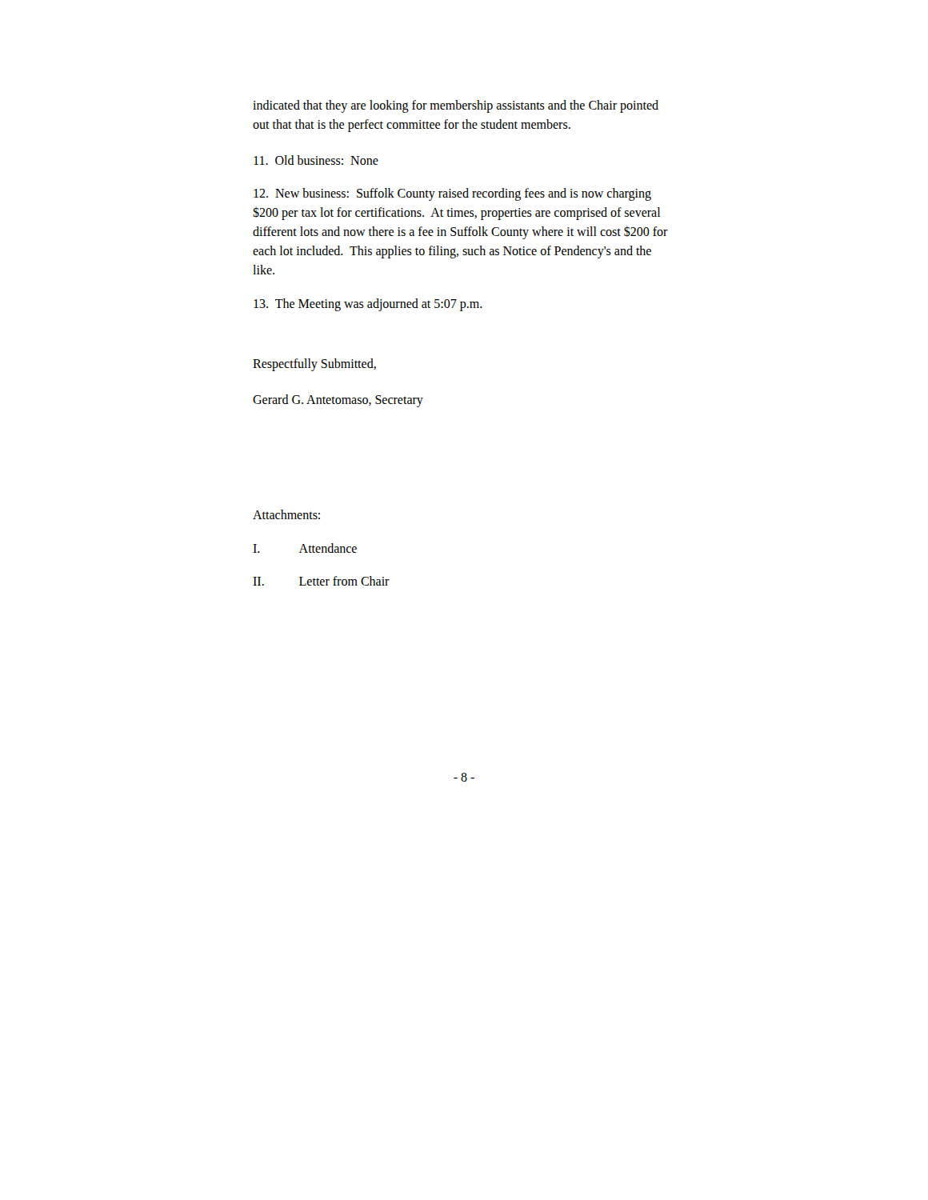indicated that they are looking for membership assistants and the Chair pointed out that that is the perfect committee for the student members.
11. Old business: None
12. New business: Suffolk County raised recording fees and is now charging $200 per tax lot for certifications. At times, properties are comprised of several different lots and now there is a fee in Suffolk County where it will cost $200 for each lot included. This applies to filing, such as Notice of Pendency's and the like.
13. The Meeting was adjourned at 5:07 p.m.
Respectfully Submitted,
Gerard G. Antetomaso, Secretary
Attachments:
I. Attendance
II. Letter from Chair
- 8 -